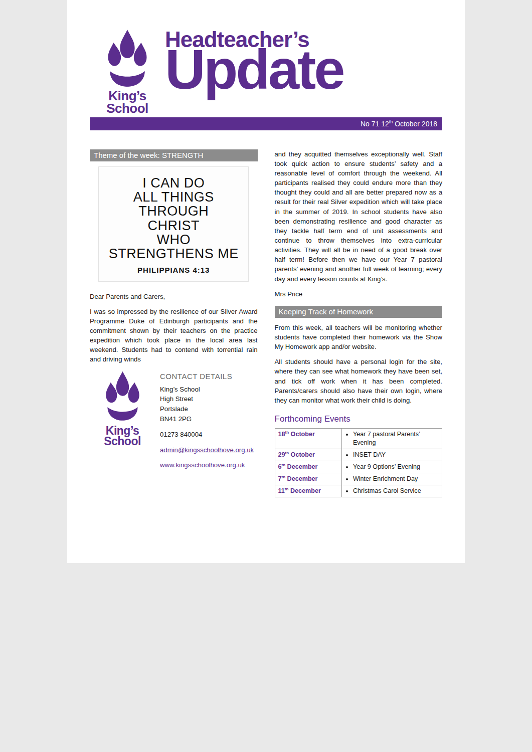King’s
School
Headteacher’s
Update
No 71 12th October 2018
Theme of the week: STRENGTH
I can do all things through Christ who strengthens me PHILIPPIANS 4:13
Dear Parents and Carers,
I was so impressed by the resilience of our Silver Award Programme Duke of Edinburgh participants and the commitment shown by their teachers on the practice expedition which took place in the local area last weekend. Students had to contend with torrential rain and driving winds
King’s
School
CONTACT DETAILS
King’s School
High Street
Portslade
BN41 2PG
01273 840004
admin@kingsschoolhove.org.uk
www.kingsschoolhove.org.uk
and they acquitted themselves exceptionally well. Staff took quick action to ensure students’ safety and a reasonable level of comfort through the weekend. All participants realised they could endure more than they thought they could and all are better prepared now as a result for their real Silver expedition which will take place in the summer of 2019. In school students have also been demonstrating resilience and good character as they tackle half term end of unit assessments and continue to throw themselves into extra-curricular activities. They will all be in need of a good break over half term! Before then we have our Year 7 pastoral parents’ evening and another full week of learning; every day and every lesson counts at King’s.
Mrs Price
Keeping Track of Homework
From this week, all teachers will be monitoring whether students have completed their homework via the Show My Homework app and/or website.
All students should have a personal login for the site, where they can see what homework they have been set, and tick off work when it has been completed. Parents/carers should also have their own login, where they can monitor what work their child is doing.
Forthcoming Events
| 18 th October | Year 7 pastoral Parents’ Evening |
| 29 th October | INSET DAY |
| 6 th December | Year 9 Options’ Evening |
| 7 th December | Winter Enrichment Day |
| 11 th December | Christmas Carol Service |